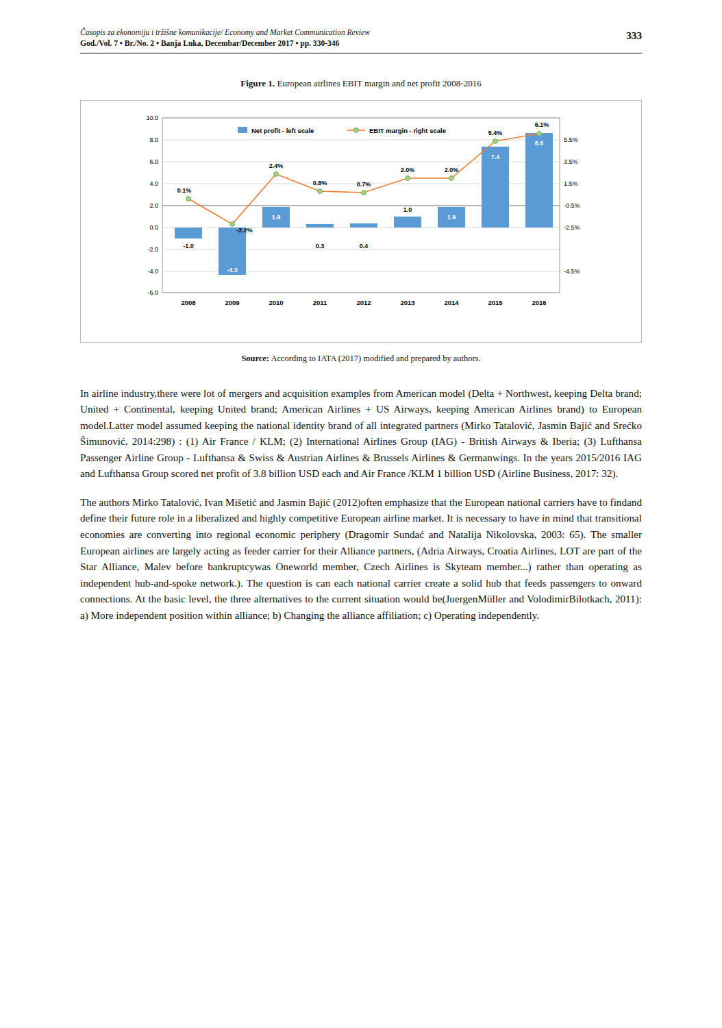Časopis za ekonomiju i tržišne komunikacije/ Economy and Market Communication Review
God./Vol. 7 • Br./No. 2 • Banja Luka, Decembar/December 2017 • pp. 330-346
333
Figure 1. European airlines EBIT margin and net profit 2008-2016
10.0 8.0 6.0 4.0 2.0 0.0 -2.0 -4.0 -6.0 5.5% 3.5% 1.5% -0.5% -2.5% -4.5% -1.0 -4.3 1.9 0.3 0.4 1.0 1.9 7.4 8.6 mapping: y = 143 - (value + 0.5) * 16 (1.5% -> 111, -0.5% -> 143) 0.1% -2.2% 2.4% 0.8% 0.7% 2.0% 2.0% 5.4% 6.1% Net profit - left scale EBIT margin - right scale 2008 2009 2010 2011 2012 2013 2014 2015 2016
Source: According to IATA (2017) modified and prepared by authors.
In airline industry,there were lot of mergers and acquisition examples from American model (Delta + Northwest, keeping Delta brand; United + Continental, keeping United brand; American Airlines + US Airways, keeping American Airlines brand) to European model.Latter model assumed keeping the national identity brand of all integrated partners (Mirko Tatalović, Jasmin Bajić and Srećko Šimunović, 2014:298) : (1) Air France / KLM; (2) International Airlines Group (IAG) - British Airways & Iberia; (3) Lufthansa Passenger Airline Group - Lufthansa & Swiss & Austrian Airlines & Brussels Airlines & Germanwings. In the years 2015/2016 IAG and Lufthansa Group scored net profit of 3.8 billion USD each and Air France /KLM 1 billion USD (Airline Business, 2017: 32).
The authors Mirko Tatalović, Ivan Mišetić and Jasmin Bajić (2012)often emphasize that the European national carriers have to findand define their future role in a liberalized and highly competitive European airline market. It is necessary to have in mind that transitional economies are converting into regional economic periphery (Dragomir Sundać and Natalija Nikolovska, 2003: 65). The smaller European airlines are largely acting as feeder carrier for their Alliance partners, (Adria Airways, Croatia Airlines, LOT are part of the Star Alliance, Malev before bankruptcywas Oneworld member, Czech Airlines is Skyteam member...) rather than operating as independent hub-and-spoke network.). The question is can each national carrier create a solid hub that feeds passengers to onward connections. At the basic level, the three alternatives to the current situation would be(JuergenMüller and VolodimirBilotkach, 2011): a) More independent position within alliance; b) Changing the alliance affiliation; c) Operating independently.